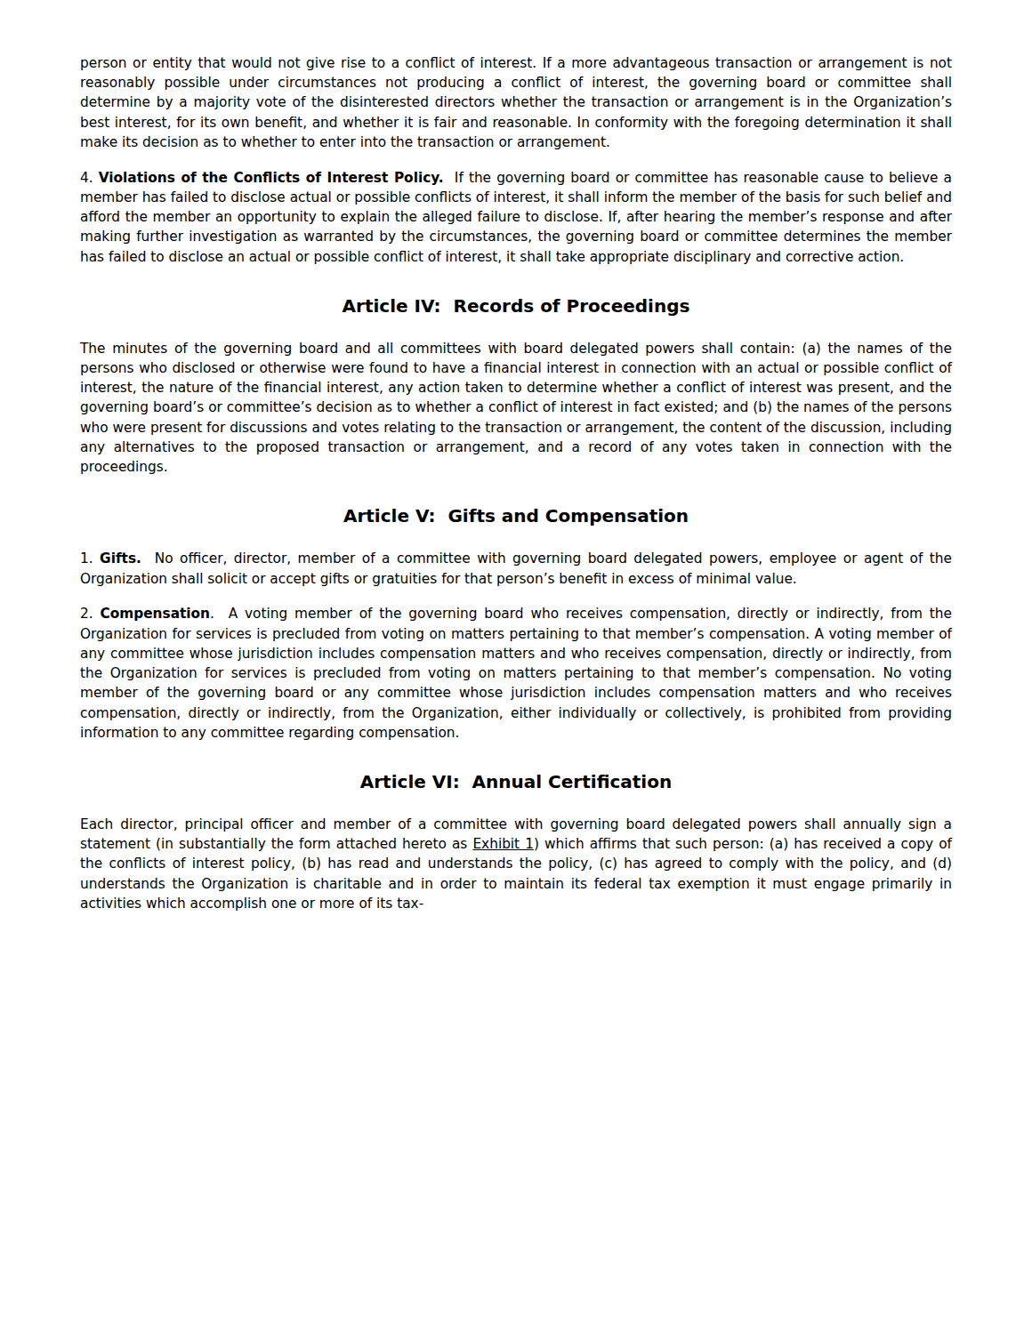person or entity that would not give rise to a conflict of interest. If a more advantageous transaction or arrangement is not reasonably possible under circumstances not producing a conflict of interest, the governing board or committee shall determine by a majority vote of the disinterested directors whether the transaction or arrangement is in the Organization’s best interest, for its own benefit, and whether it is fair and reasonable. In conformity with the foregoing determination it shall make its decision as to whether to enter into the transaction or arrangement.
4. Violations of the Conflicts of Interest Policy. If the governing board or committee has reasonable cause to believe a member has failed to disclose actual or possible conflicts of interest, it shall inform the member of the basis for such belief and afford the member an opportunity to explain the alleged failure to disclose. If, after hearing the member’s response and after making further investigation as warranted by the circumstances, the governing board or committee determines the member has failed to disclose an actual or possible conflict of interest, it shall take appropriate disciplinary and corrective action.
Article IV: Records of Proceedings
The minutes of the governing board and all committees with board delegated powers shall contain: (a) the names of the persons who disclosed or otherwise were found to have a financial interest in connection with an actual or possible conflict of interest, the nature of the financial interest, any action taken to determine whether a conflict of interest was present, and the governing board’s or committee’s decision as to whether a conflict of interest in fact existed; and (b) the names of the persons who were present for discussions and votes relating to the transaction or arrangement, the content of the discussion, including any alternatives to the proposed transaction or arrangement, and a record of any votes taken in connection with the proceedings.
Article V: Gifts and Compensation
1. Gifts. No officer, director, member of a committee with governing board delegated powers, employee or agent of the Organization shall solicit or accept gifts or gratuities for that person’s benefit in excess of minimal value.
2. Compensation. A voting member of the governing board who receives compensation, directly or indirectly, from the Organization for services is precluded from voting on matters pertaining to that member’s compensation. A voting member of any committee whose jurisdiction includes compensation matters and who receives compensation, directly or indirectly, from the Organization for services is precluded from voting on matters pertaining to that member’s compensation. No voting member of the governing board or any committee whose jurisdiction includes compensation matters and who receives compensation, directly or indirectly, from the Organization, either individually or collectively, is prohibited from providing information to any committee regarding compensation.
Article VI: Annual Certification
Each director, principal officer and member of a committee with governing board delegated powers shall annually sign a statement (in substantially the form attached hereto as Exhibit 1) which affirms that such person: (a) has received a copy of the conflicts of interest policy, (b) has read and understands the policy, (c) has agreed to comply with the policy, and (d) understands the Organization is charitable and in order to maintain its federal tax exemption it must engage primarily in activities which accomplish one or more of its tax-